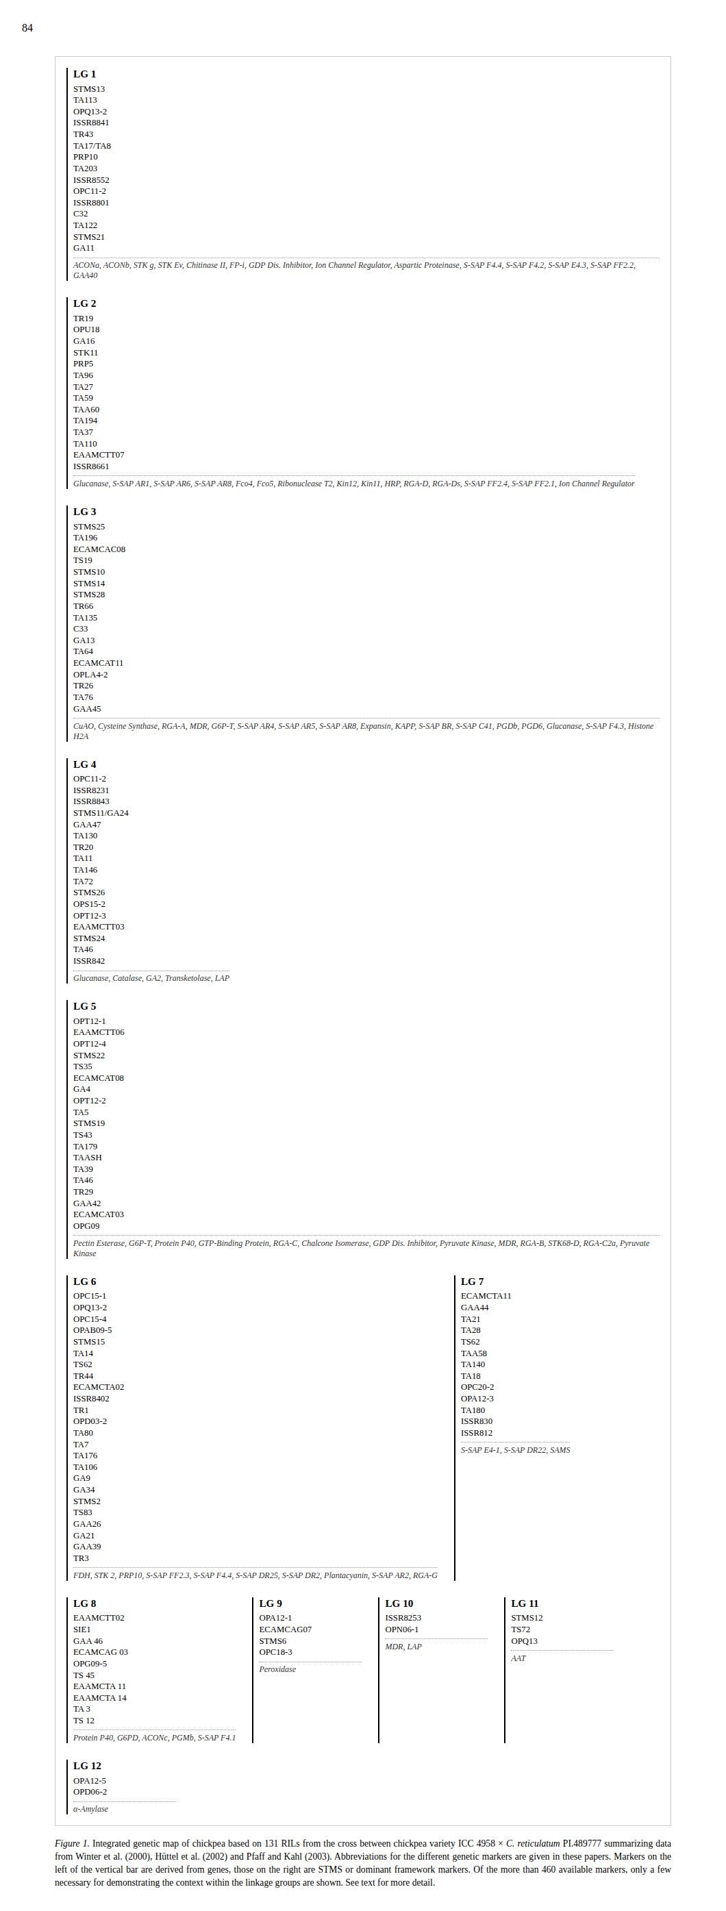84
LG 1
STMS13
TA113
OPQ13-2
ISSR8841
TR43
TA17/TA8
PRP10
TA203
ISSR8552
OPC11-2
ISSR8801
C32
TA122
STMS21
GA11
ACONa, ACONb, STK g, STK Ev, Chitinase II, FP-i, GDP Dis. Inhibitor, Ion Channel Regulator, Aspartic Proteinase, S-SAP F4.4, S-SAP F4.2, S-SAP E4.3, S-SAP FF2.2, GAA40
LG 2
TR19
OPU18
GA16
STK11
PRP5
TA96
TA27
TA59
TAA60
TA194
TA37
TA110
EAAMCTT07
ISSR8661
Glucanase, S-SAP AR1, S-SAP AR6, S-SAP AR8, Fco4, Fco5, Ribonuclease T2, Kin12, Kin11, HRP, RGA-D, RGA-Ds, S-SAP FF2.4, S-SAP FF2.1, Ion Channel Regulator
LG 3
STMS25
TA196
ECAMCAC08
TS19
STMS10
STMS14
STMS28
TR66
TA135
C33
GA13
TA64
ECAMCAT11
OPLA4-2
TR26
TA76
GAA45
CuAO, Cysteine Synthase, RGA-A, MDR, G6P-T, S-SAP AR4, S-SAP AR5, S-SAP AR8, Expansin, KAPP, S-SAP BR, S-SAP C41, PGDb, PGD6, Glucanase, S-SAP F4.3, Histone H2A
LG 4
OPC11-2
ISSR8231
ISSR8843
STMS11/GA24
GAA47
TA130
TR20
TA11
TA146
TA72
STMS26
OPS15-2
OPT12-3
EAAMCTT03
STMS24
TA46
ISSR842
Glucanase, Catalase, GA2, Transketolase, LAP
LG 5
OPT12-1
EAAMCTT06
OPT12-4
STMS22
TS35
ECAMCAT08
GA4
OPT12-2
TA5
STMS19
TS43
TA179
TAASH
TA39
TA46
TR29
GAA42
ECAMCAT03
OPG09
Pectin Esterase, G6P-T, Protein P40, GTP-Binding Protein, RGA-C, Chalcone Isomerase, GDP Dis. Inhibitor, Pyruvate Kinase, MDR, RGA-B, STK68-D, RGA-C2a, Pyruvate Kinase
LG 6
OPC15-1
OPQ13-2
OPC15-4
OPAB09-5
STMS15
TA14
TS62
TR44
ECAMCTA02
ISSR8402
TR1
OPD03-2
TA80
TA7
TA176
TA106
GA9
GA34
STMS2
TS83
GAA26
GA21
GAA39
TR3
FDH, STK 2, PRP10, S-SAP FF2.3, S-SAP F4.4, S-SAP DR25, S-SAP DR2, Plantacyanin, S-SAP AR2, RGA-G
LG 7
ECAMCTA11
GAA44
TA21
TA28
TS62
TAA58
TA140
TA18
OPC20-2
OPA12-3
TA180
ISSR830
ISSR812
S-SAP E4-1, S-SAP DR22, SAMS
LG 8
EAAMCTT02
SIE1
GAA 46
ECAMCAG 03
OPG09-5
TS 45
EAAMCTA 11
EAAMCTA 14
TA 3
TS 12
Protein P40, G6PD, ACONc, PGMb, S-SAP F4.1
LG 9
OPA12-1
ECAMCAG07
STMS6
OPC18-3
Peroxidase
LG 10
ISSR8253
OPN06-1
MDR, LAP
LG 11
STMS12
TS72
OPQ13
AAT
LG 12
OPA12-5
OPD06-2
α-Amylase
Figure 1. Integrated genetic map of chickpea based on 131 RILs from the cross between chickpea variety ICC 4958 × C. reticulatum PI.489777 summarizing data from Winter et al. (2000), Hüttel et al. (2002) and Pfaff and Kahl (2003). Abbreviations for the different genetic markers are given in these papers. Markers on the left of the vertical bar are derived from genes, those on the right are STMS or dominant framework markers. Of the more than 460 available markers, only a few necessary for demonstrating the context within the linkage groups are shown. See text for more detail.